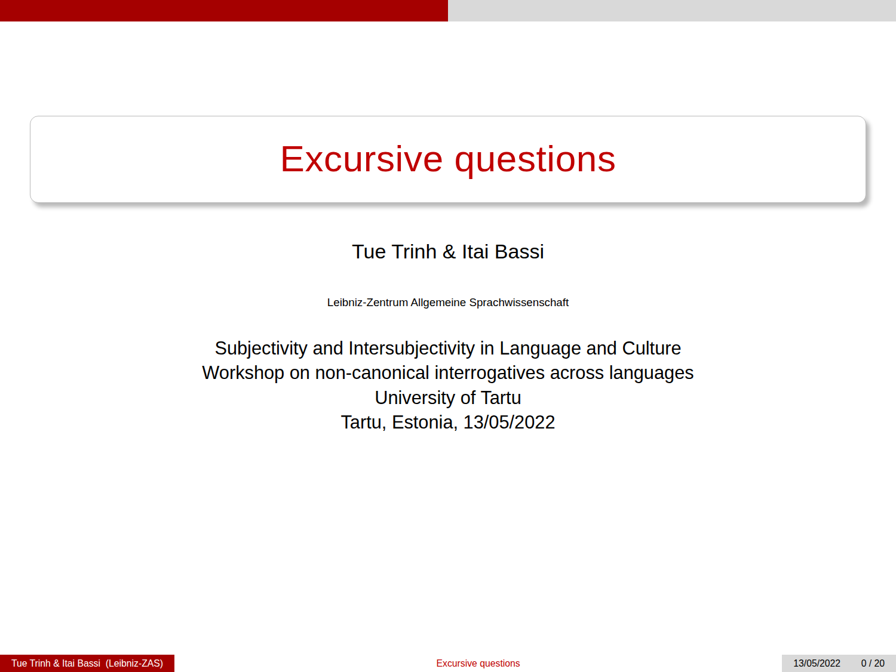Excursive questions
Tue Trinh & Itai Bassi
Leibniz-Zentrum Allgemeine Sprachwissenschaft
Subjectivity and Intersubjectivity in Language and Culture
Workshop on non-canonical interrogatives across languages
University of Tartu
Tartu, Estonia, 13/05/2022
Tue Trinh & Itai Bassi (Leibniz-ZAS)
Excursive questions
13/05/20220 / 20